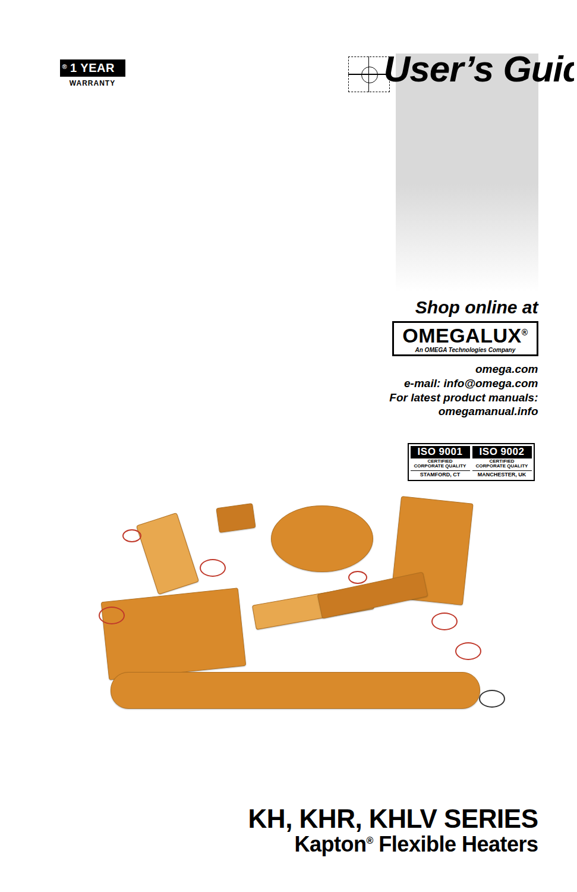®1 YEAR
WARRANTY
User’s Guide
Shop online at
OMEGALUX®
An OMEGA Technologies Company
omega.com
e-mail: info@omega.com
For latest product manuals:
omegamanual.info
ISO 9001
CERTIFIED
CORPORATE QUALITY
STAMFORD, CT
ISO 9002
CERTIFIED
CORPORATE QUALITY
MANCHESTER, UK
KH, KHR, KHLV SERIES
Kapton® Flexible Heaters